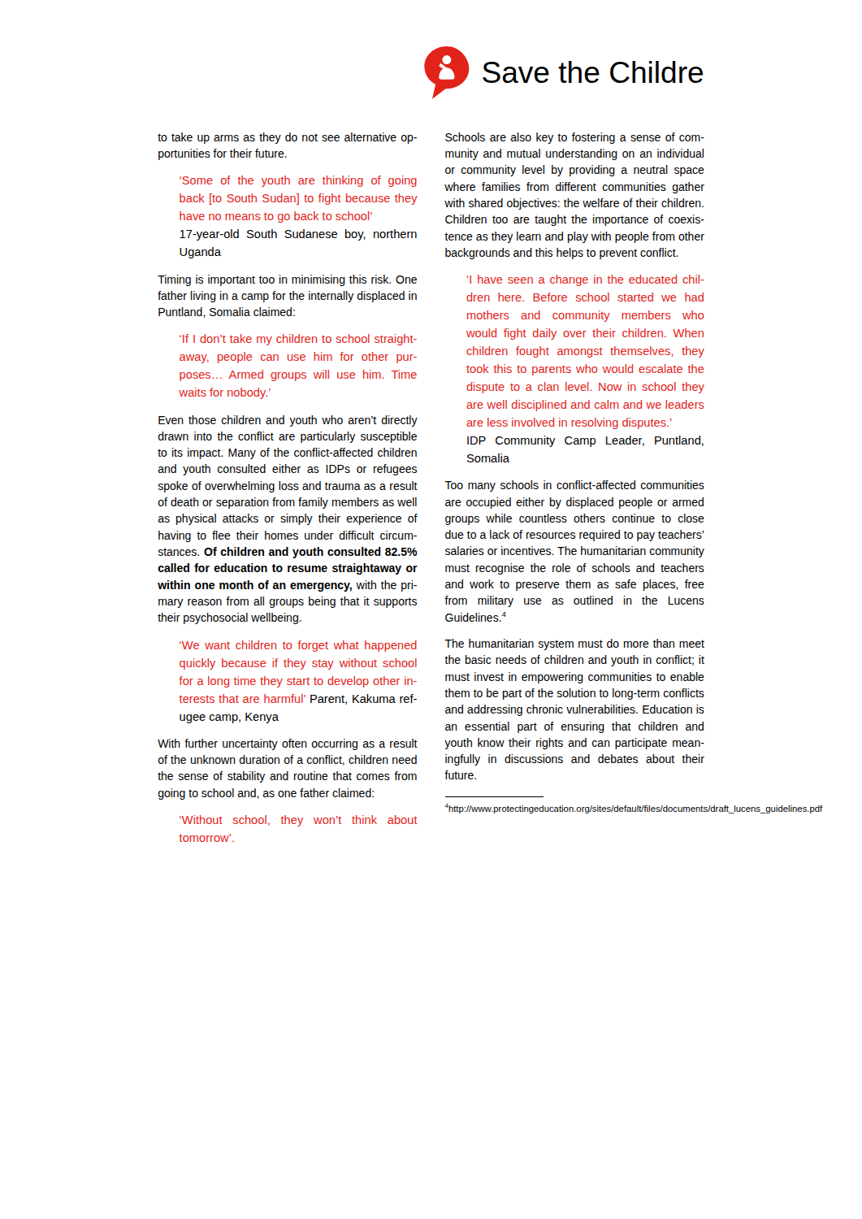Save the Children
to take up arms as they do not see alternative opportunities for their future.
‘Some of the youth are thinking of going back [to South Sudan] to fight because they have no means to go back to school’ 17-year-old South Sudanese boy, northern Uganda
Timing is important too in minimising this risk. One father living in a camp for the internally displaced in Puntland, Somalia claimed:
‘If I don’t take my children to school straightaway, people can use him for other purposes… Armed groups will use him. Time waits for nobody.’
Even those children and youth who aren’t directly drawn into the conflict are particularly susceptible to its impact. Many of the conflict-affected children and youth consulted either as IDPs or refugees spoke of overwhelming loss and trauma as a result of death or separation from family members as well as physical attacks or simply their experience of having to flee their homes under difficult circumstances. Of children and youth consulted 82.5% called for education to resume straightaway or within one month of an emergency, with the primary reason from all groups being that it supports their psychosocial wellbeing.
‘We want children to forget what happened quickly because if they stay without school for a long time they start to develop other interests that are harmful’ Parent, Kakuma refugee camp, Kenya
With further uncertainty often occurring as a result of the unknown duration of a conflict, children need the sense of stability and routine that comes from going to school and, as one father claimed:
‘Without school, they won’t think about tomorrow’.
Schools are also key to fostering a sense of community and mutual understanding on an individual or community level by providing a neutral space where families from different communities gather with shared objectives: the welfare of their children. Children too are taught the importance of coexistence as they learn and play with people from other backgrounds and this helps to prevent conflict.
‘I have seen a change in the educated children here. Before school started we had mothers and community members who would fight daily over their children. When children fought amongst themselves, they took this to parents who would escalate the dispute to a clan level. Now in school they are well disciplined and calm and we leaders are less involved in resolving disputes.’ IDP Community Camp Leader, Puntland, Somalia
Too many schools in conflict-affected communities are occupied either by displaced people or armed groups while countless others continue to close due to a lack of resources required to pay teachers’ salaries or incentives. The humanitarian community must recognise the role of schools and teachers and work to preserve them as safe places, free from military use as outlined in the Lucens Guidelines.4
The humanitarian system must do more than meet the basic needs of children and youth in conflict; it must invest in empowering communities to enable them to be part of the solution to long-term conflicts and addressing chronic vulnerabilities. Education is an essential part of ensuring that children and youth know their rights and can participate meaningfully in discussions and debates about their future.
4http://www.protectingeducation.org/sites/default/files/documents/draft_lucens_guidelines.pdf